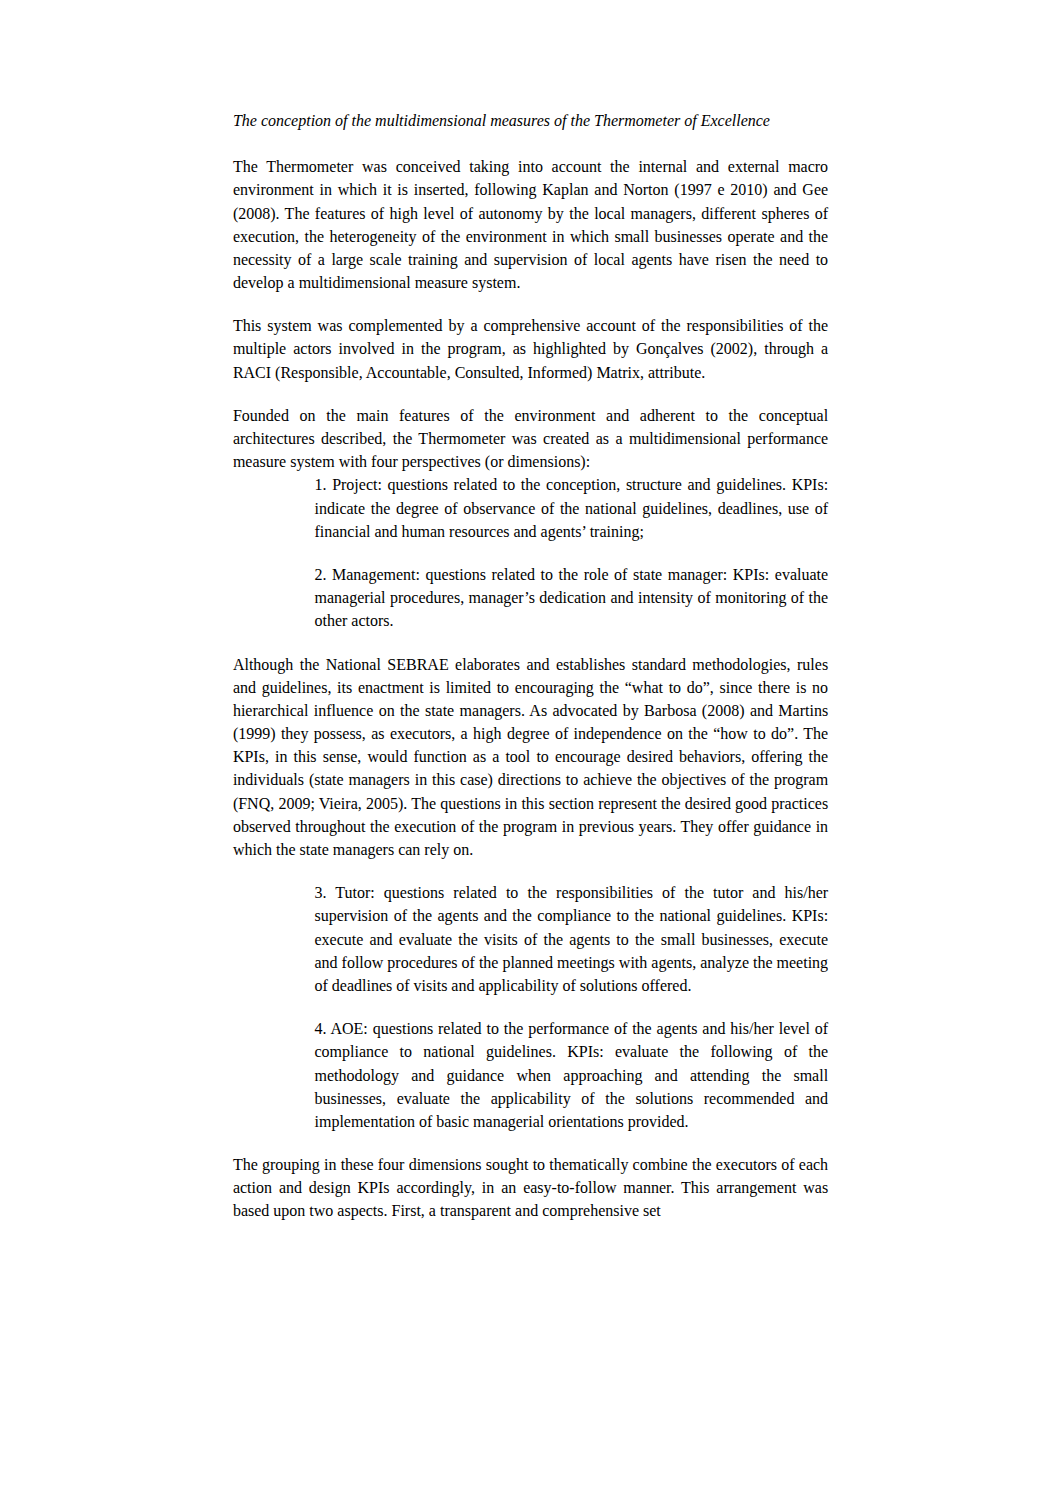The conception of the multidimensional measures of the Thermometer of Excellence
The Thermometer was conceived taking into account the internal and external macro environment in which it is inserted, following Kaplan and Norton (1997 e 2010) and Gee (2008). The features of high level of autonomy by the local managers, different spheres of execution, the heterogeneity of the environment in which small businesses operate and the necessity of a large scale training and supervision of local agents have risen the need to develop a multidimensional measure system.
This system was complemented by a comprehensive account of the responsibilities of the multiple actors involved in the program, as highlighted by Gonçalves (2002), through a RACI (Responsible, Accountable, Consulted, Informed) Matrix, attribute.
Founded on the main features of the environment and adherent to the conceptual architectures described, the Thermometer was created as a multidimensional performance measure system with four perspectives (or dimensions):
1. Project: questions related to the conception, structure and guidelines. KPIs: indicate the degree of observance of the national guidelines, deadlines, use of financial and human resources and agents’ training;
2. Management: questions related to the role of state manager: KPIs: evaluate managerial procedures, manager’s dedication and intensity of monitoring of the other actors.
Although the National SEBRAE elaborates and establishes standard methodologies, rules and guidelines, its enactment is limited to encouraging the “what to do”, since there is no hierarchical influence on the state managers. As advocated by Barbosa (2008) and Martins (1999) they possess, as executors, a high degree of independence on the “how to do”. The KPIs, in this sense, would function as a tool to encourage desired behaviors, offering the individuals (state managers in this case) directions to achieve the objectives of the program (FNQ, 2009; Vieira, 2005). The questions in this section represent the desired good practices observed throughout the execution of the program in previous years. They offer guidance in which the state managers can rely on.
3. Tutor: questions related to the responsibilities of the tutor and his/her supervision of the agents and the compliance to the national guidelines. KPIs: execute and evaluate the visits of the agents to the small businesses, execute and follow procedures of the planned meetings with agents, analyze the meeting of deadlines of visits and applicability of solutions offered.
4. AOE: questions related to the performance of the agents and his/her level of compliance to national guidelines. KPIs: evaluate the following of the methodology and guidance when approaching and attending the small businesses, evaluate the applicability of the solutions recommended and implementation of basic managerial orientations provided.
The grouping in these four dimensions sought to thematically combine the executors of each action and design KPIs accordingly, in an easy-to-follow manner. This arrangement was based upon two aspects. First, a transparent and comprehensive set